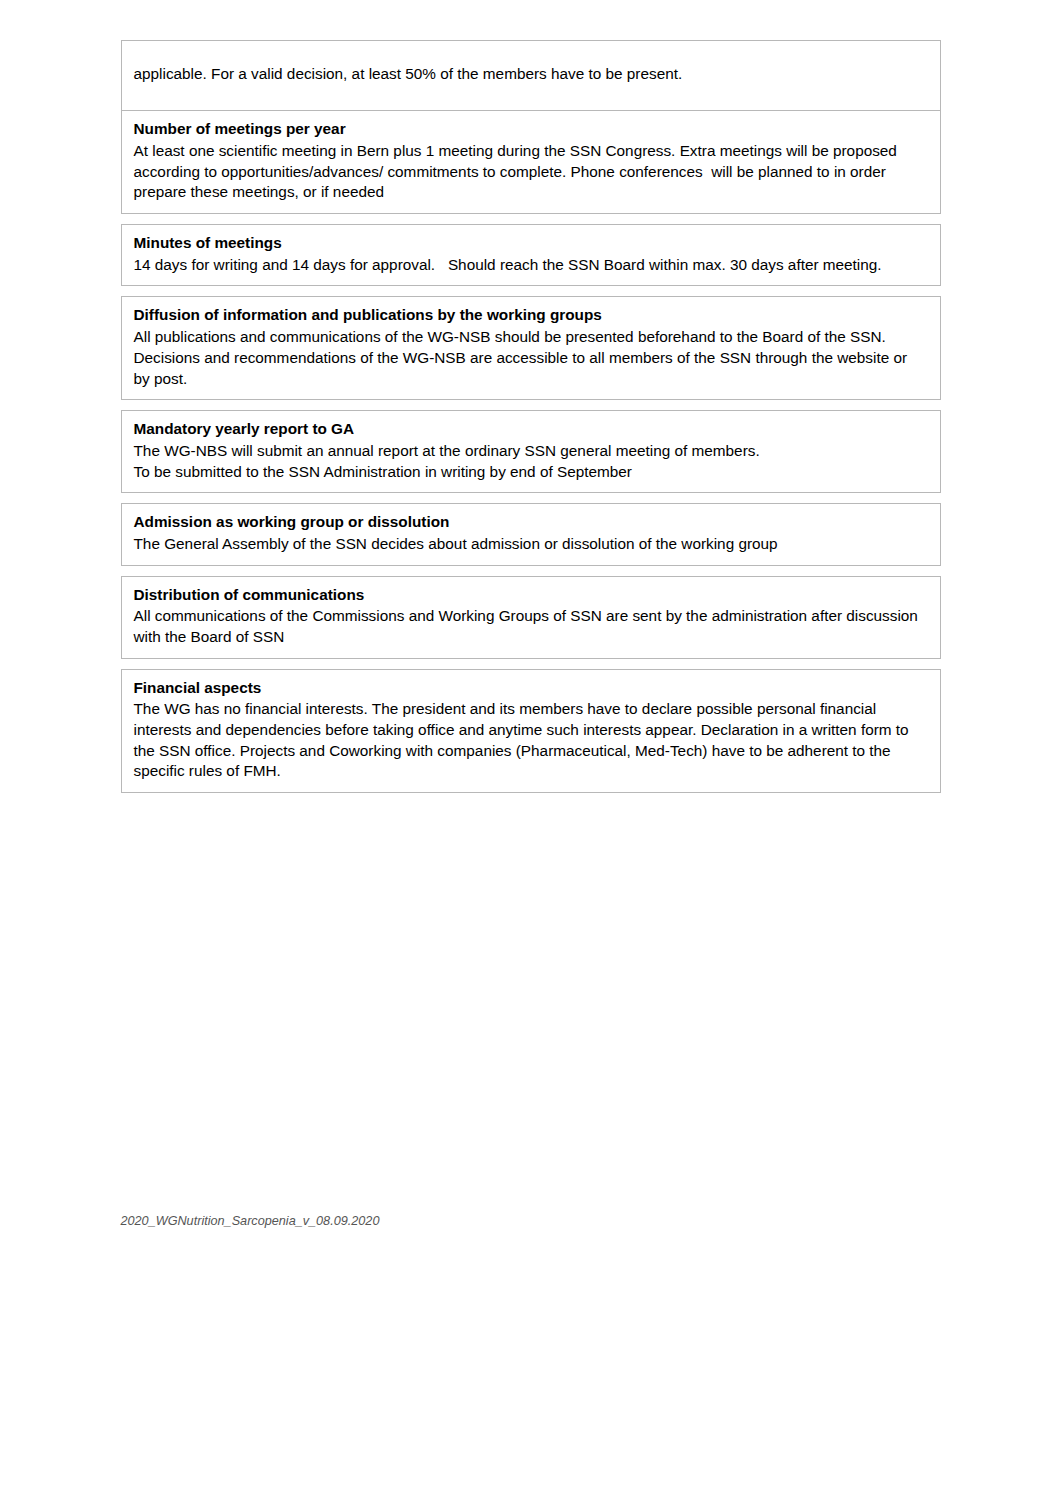applicable. For a valid decision, at least 50% of the members have to be present.
Number of meetings per year
At least one scientific meeting in Bern plus 1 meeting during the SSN Congress. Extra meetings will be proposed according to opportunities/advances/ commitments to complete. Phone conferences will be planned to in order prepare these meetings, or if needed
Minutes of meetings
14 days for writing and 14 days for approval. Should reach the SSN Board within max. 30 days after meeting.
Diffusion of information and publications by the working groups
All publications and communications of the WG-NSB should be presented beforehand to the Board of the SSN.
Decisions and recommendations of the WG-NSB are accessible to all members of the SSN through the website or by post.
Mandatory yearly report to GA
The WG-NBS will submit an annual report at the ordinary SSN general meeting of members.
To be submitted to the SSN Administration in writing by end of September
Admission as working group or dissolution
The General Assembly of the SSN decides about admission or dissolution of the working group
Distribution of communications
All communications of the Commissions and Working Groups of SSN are sent by the administration after discussion with the Board of SSN
Financial aspects
The WG has no financial interests. The president and its members have to declare possible personal financial interests and dependencies before taking office and anytime such interests appear. Declaration in a written form to the SSN office. Projects and Coworking with companies (Pharmaceutical, Med-Tech) have to be adherent to the specific rules of FMH.
2020_WGNutrition_Sarcopenia_v_08.09.2020